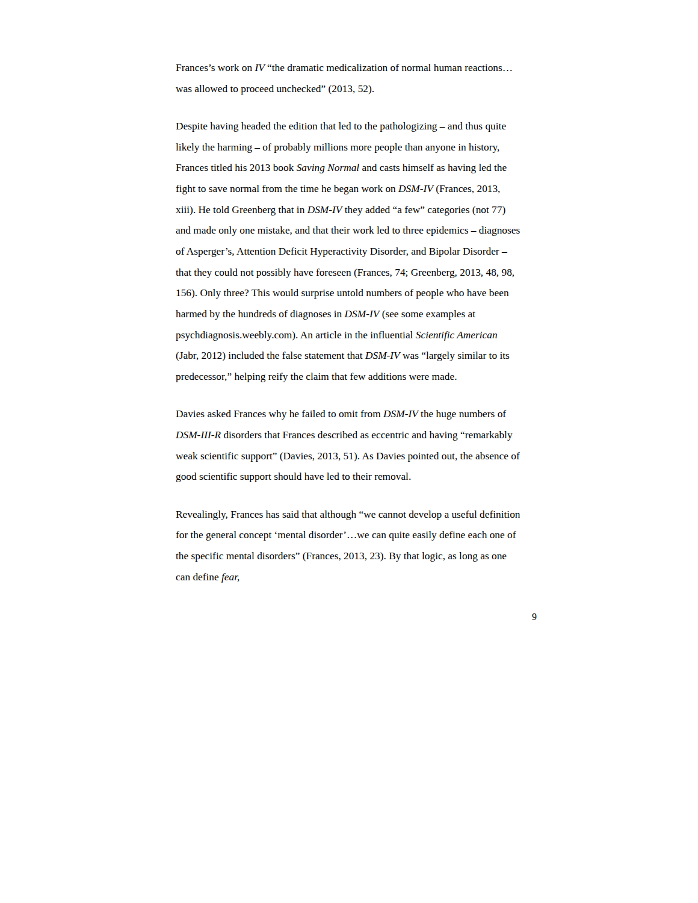Frances’s work on IV “the dramatic medicalization of normal human reactions…was allowed to proceed unchecked” (2013, 52).
Despite having headed the edition that led to the pathologizing – and thus quite likely the harming – of probably millions more people than anyone in history, Frances titled his 2013 book Saving Normal and casts himself as having led the fight to save normal from the time he began work on DSM-IV (Frances, 2013, xiii). He told Greenberg that in DSM-IV they added “a few” categories (not 77) and made only one mistake, and that their work led to three epidemics – diagnoses of Asperger’s, Attention Deficit Hyperactivity Disorder, and Bipolar Disorder – that they could not possibly have foreseen (Frances, 74; Greenberg, 2013, 48, 98, 156). Only three? This would surprise untold numbers of people who have been harmed by the hundreds of diagnoses in DSM-IV (see some examples at psychdiagnosis.weebly.com). An article in the influential Scientific American (Jabr, 2012) included the false statement that DSM-IV was “largely similar to its predecessor,” helping reify the claim that few additions were made.
Davies asked Frances why he failed to omit from DSM-IV the huge numbers of DSM-III-R disorders that Frances described as eccentric and having “remarkably weak scientific support” (Davies, 2013, 51). As Davies pointed out, the absence of good scientific support should have led to their removal.
Revealingly, Frances has said that although “we cannot develop a useful definition for the general concept ‘mental disorder’…we can quite easily define each one of the specific mental disorders” (Frances, 2013, 23). By that logic, as long as one can define fear,
9